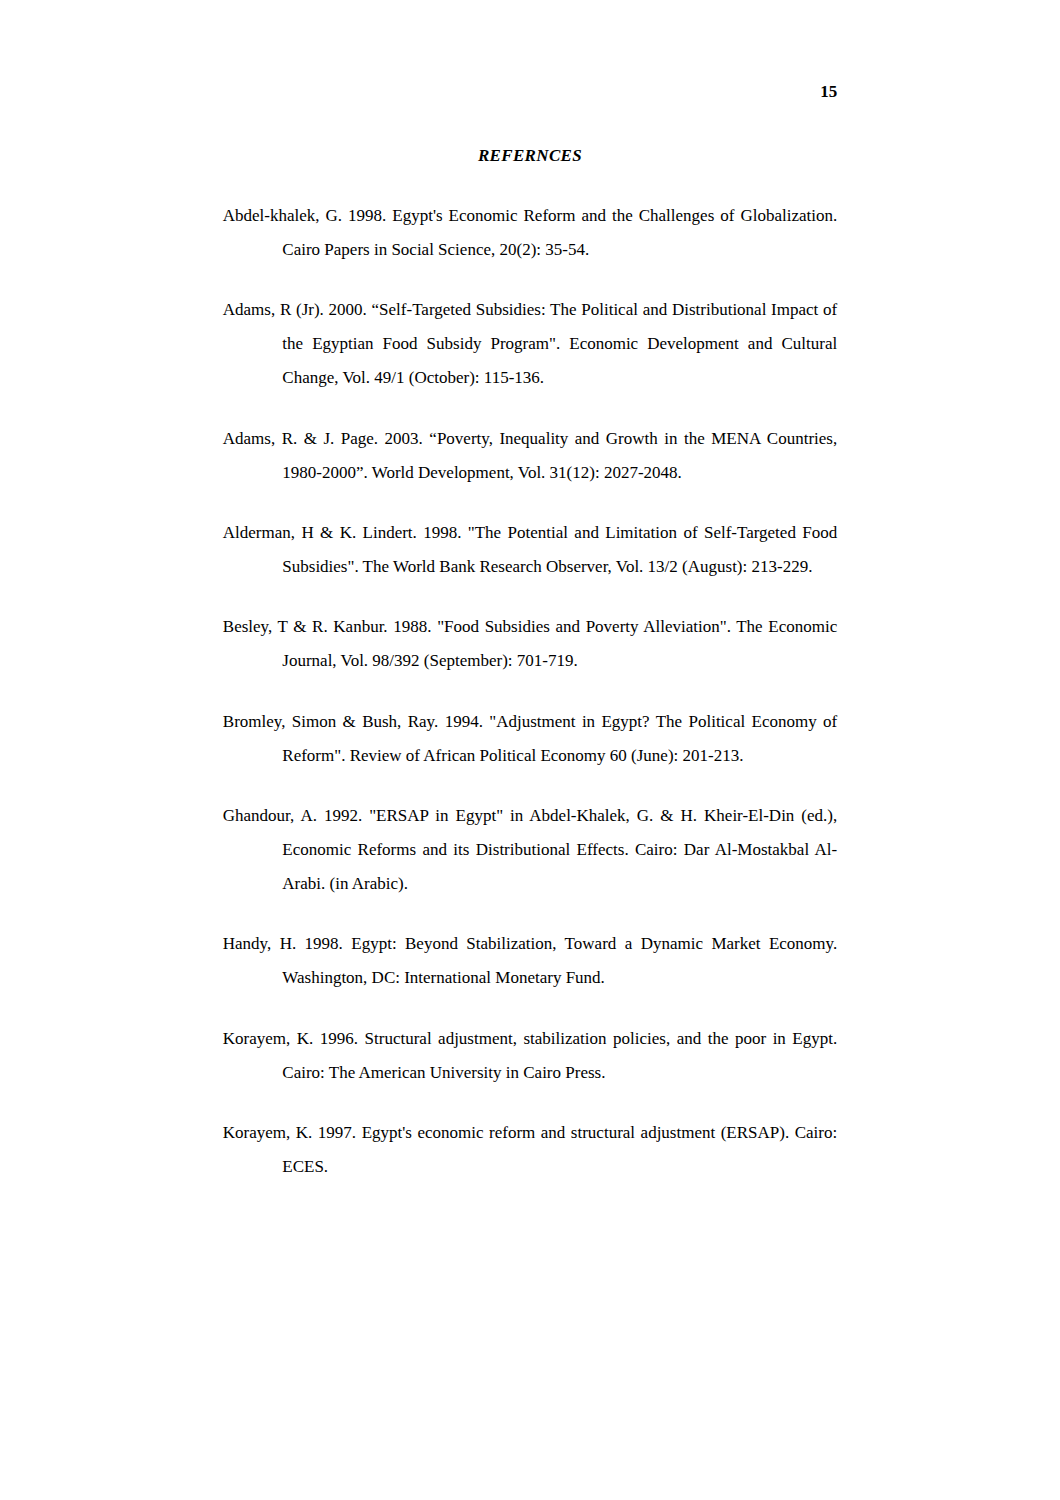15
REFERNCES
Abdel-khalek, G. 1998. Egypt's Economic Reform and the Challenges of Globalization. Cairo Papers in Social Science, 20(2): 35-54.
Adams, R (Jr). 2000. “Self-Targeted Subsidies: The Political and Distributional Impact of the Egyptian Food Subsidy Program". Economic Development and Cultural Change, Vol. 49/1 (October): 115-136.
Adams, R. & J. Page. 2003. “Poverty, Inequality and Growth in the MENA Countries, 1980-2000”. World Development, Vol. 31(12): 2027-2048.
Alderman, H & K. Lindert. 1998. "The Potential and Limitation of Self-Targeted Food Subsidies". The World Bank Research Observer, Vol. 13/2 (August): 213-229.
Besley, T & R. Kanbur. 1988. "Food Subsidies and Poverty Alleviation". The Economic Journal, Vol. 98/392 (September): 701-719.
Bromley, Simon & Bush, Ray. 1994. "Adjustment in Egypt? The Political Economy of Reform". Review of African Political Economy 60 (June): 201-213.
Ghandour, A. 1992. "ERSAP in Egypt" in Abdel-Khalek, G. & H. Kheir-El-Din (ed.), Economic Reforms and its Distributional Effects. Cairo: Dar Al-Mostakbal Al-Arabi. (in Arabic).
Handy, H. 1998. Egypt: Beyond Stabilization, Toward a Dynamic Market Economy. Washington, DC: International Monetary Fund.
Korayem, K. 1996. Structural adjustment, stabilization policies, and the poor in Egypt. Cairo: The American University in Cairo Press.
Korayem, K. 1997. Egypt's economic reform and structural adjustment (ERSAP). Cairo: ECES.